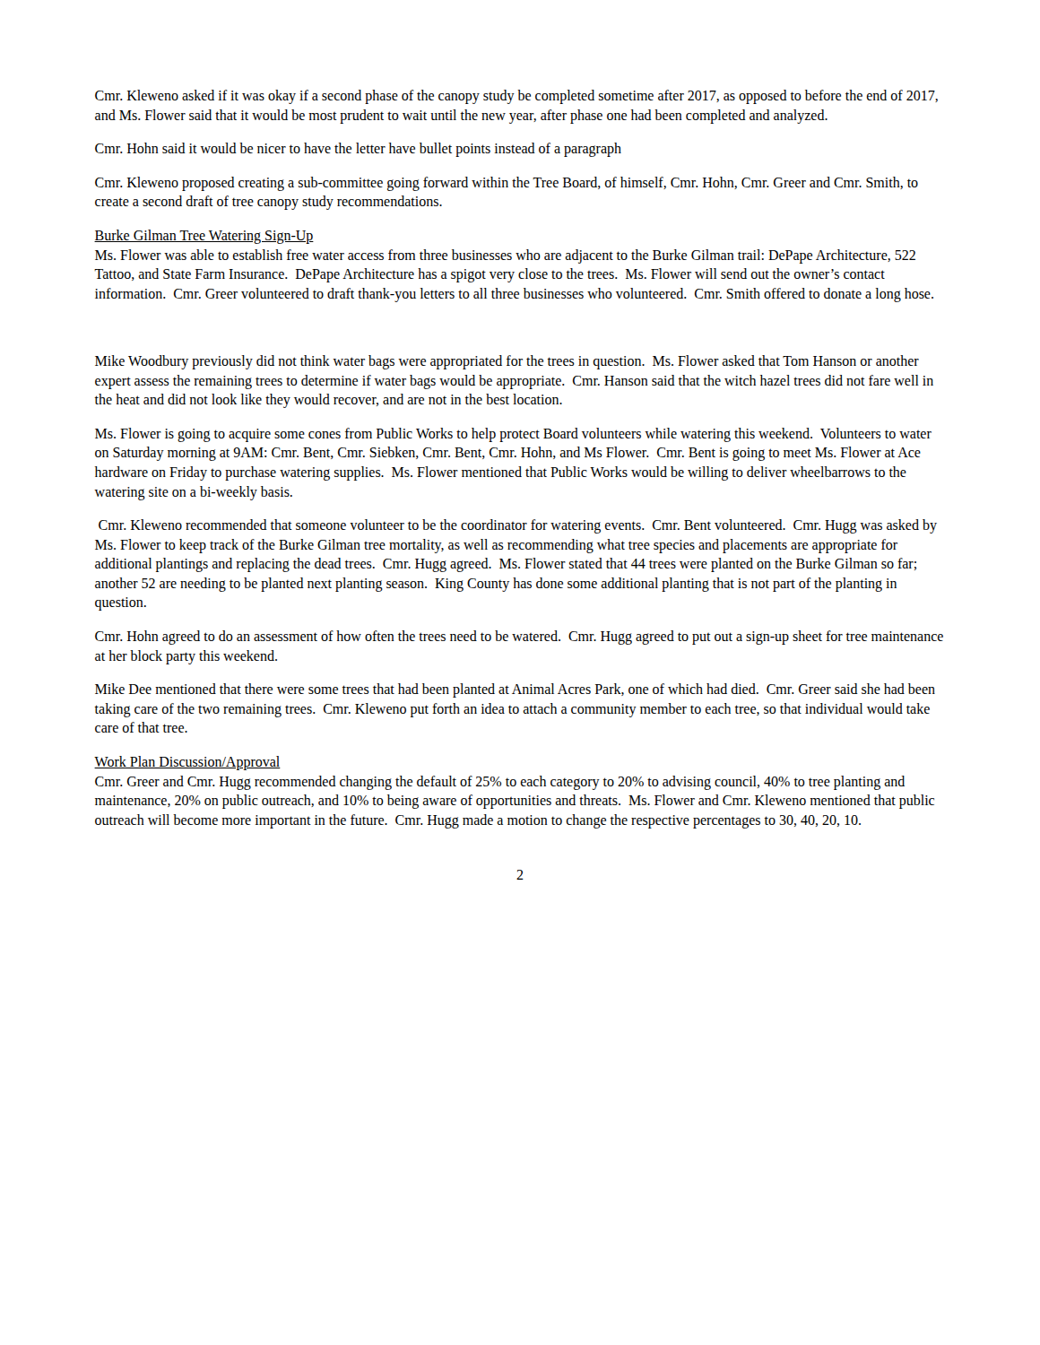Cmr. Kleweno asked if it was okay if a second phase of the canopy study be completed sometime after 2017, as opposed to before the end of 2017, and Ms. Flower said that it would be most prudent to wait until the new year, after phase one had been completed and analyzed.
Cmr. Hohn said it would be nicer to have the letter have bullet points instead of a paragraph
Cmr. Kleweno proposed creating a sub-committee going forward within the Tree Board, of himself, Cmr. Hohn, Cmr. Greer and Cmr. Smith, to create a second draft of tree canopy study recommendations.
Burke Gilman Tree Watering Sign-Up
Ms. Flower was able to establish free water access from three businesses who are adjacent to the Burke Gilman trail: DePape Architecture, 522 Tattoo, and State Farm Insurance. DePape Architecture has a spigot very close to the trees. Ms. Flower will send out the owner’s contact information. Cmr. Greer volunteered to draft thank-you letters to all three businesses who volunteered. Cmr. Smith offered to donate a long hose.
Mike Woodbury previously did not think water bags were appropriated for the trees in question. Ms. Flower asked that Tom Hanson or another expert assess the remaining trees to determine if water bags would be appropriate. Cmr. Hanson said that the witch hazel trees did not fare well in the heat and did not look like they would recover, and are not in the best location.
Ms. Flower is going to acquire some cones from Public Works to help protect Board volunteers while watering this weekend. Volunteers to water on Saturday morning at 9AM: Cmr. Bent, Cmr. Siebken, Cmr. Bent, Cmr. Hohn, and Ms Flower. Cmr. Bent is going to meet Ms. Flower at Ace hardware on Friday to purchase watering supplies. Ms. Flower mentioned that Public Works would be willing to deliver wheelbarrows to the watering site on a bi-weekly basis.
Cmr. Kleweno recommended that someone volunteer to be the coordinator for watering events. Cmr. Bent volunteered. Cmr. Hugg was asked by Ms. Flower to keep track of the Burke Gilman tree mortality, as well as recommending what tree species and placements are appropriate for additional plantings and replacing the dead trees. Cmr. Hugg agreed. Ms. Flower stated that 44 trees were planted on the Burke Gilman so far; another 52 are needing to be planted next planting season. King County has done some additional planting that is not part of the planting in question.
Cmr. Hohn agreed to do an assessment of how often the trees need to be watered. Cmr. Hugg agreed to put out a sign-up sheet for tree maintenance at her block party this weekend.
Mike Dee mentioned that there were some trees that had been planted at Animal Acres Park, one of which had died. Cmr. Greer said she had been taking care of the two remaining trees. Cmr. Kleweno put forth an idea to attach a community member to each tree, so that individual would take care of that tree.
Work Plan Discussion/Approval
Cmr. Greer and Cmr. Hugg recommended changing the default of 25% to each category to 20% to advising council, 40% to tree planting and maintenance, 20% on public outreach, and 10% to being aware of opportunities and threats. Ms. Flower and Cmr. Kleweno mentioned that public outreach will become more important in the future. Cmr. Hugg made a motion to change the respective percentages to 30, 40, 20, 10.
2